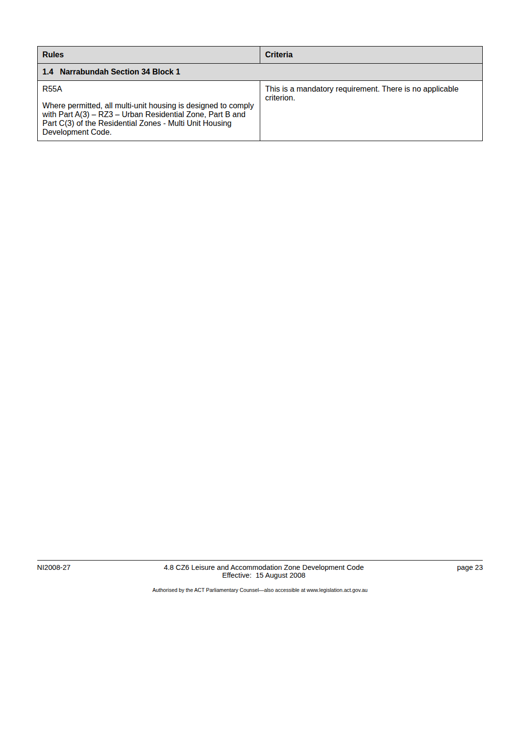| Rules | Criteria |
| --- | --- |
| 1.4 Narrabundah Section 34 Block 1 |
| R55A Where permitted, all multi-unit housing is designed to comply with Part A(3) – RZ3 – Urban Residential Zone, Part B and Part C(3) of the Residential Zones - Multi Unit Housing Development Code. | This is a mandatory requirement. There is no applicable criterion. |
NI2008-27 4.8 CZ6 Leisure and Accommodation Zone Development Code
Effective: 15 August 2008 page 23
Authorised by the ACT Parliamentary Counsel—also accessible at www.legislation.act.gov.au